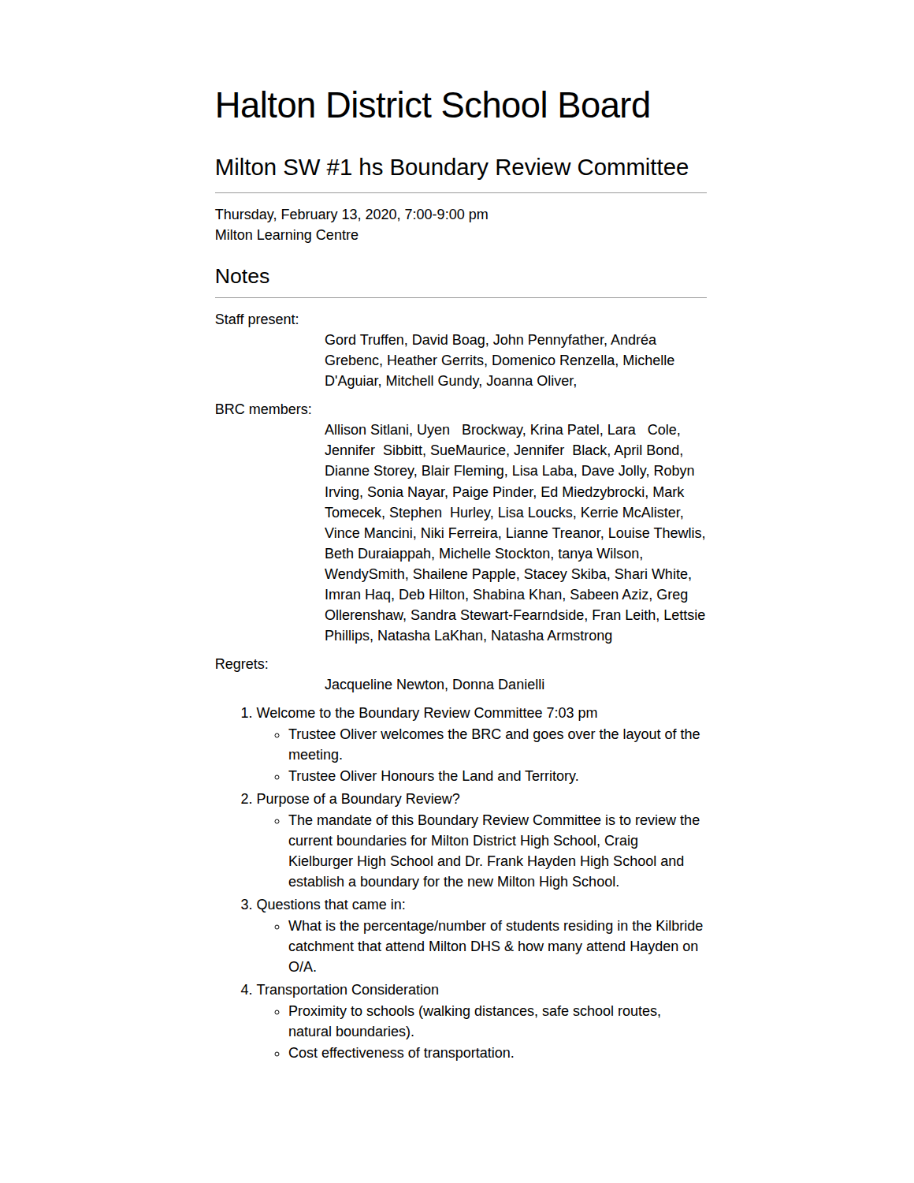Halton District School Board
Milton SW #1 hs Boundary Review Committee
Thursday, February 13, 2020, 7:00-9:00 pm
Milton Learning Centre
Notes
Staff present:
Gord Truffen, David Boag, John Pennyfather, Andréa Grebenc, Heather Gerrits, Domenico Renzella, Michelle D'Aguiar, Mitchell Gundy, Joanna Oliver,
BRC members:
Allison Sitlani, Uyen Brockway, Krina Patel, Lara Cole, Jennifer Sibbitt, SueMaurice, Jennifer Black, April Bond, Dianne Storey, Blair Fleming, Lisa Laba, Dave Jolly, Robyn Irving, Sonia Nayar, Paige Pinder, Ed Miedzybrocki, Mark Tomecek, Stephen Hurley, Lisa Loucks, Kerrie McAlister, Vince Mancini, Niki Ferreira, Lianne Treanor, Louise Thewlis, Beth Duraiappah, Michelle Stockton, tanya Wilson, WendySmith, Shailene Papple, Stacey Skiba, Shari White, Imran Haq, Deb Hilton, Shabina Khan, Sabeen Aziz, Greg Ollerenshaw, Sandra Stewart-Fearndside, Fran Leith, Lettsie Phillips, Natasha LaKhan, Natasha Armstrong
Regrets:
Jacqueline Newton, Donna Danielli
Welcome to the Boundary Review Committee 7:03 pm
Trustee Oliver welcomes the BRC and goes over the layout of the meeting.
Trustee Oliver Honours the Land and Territory.
Purpose of a Boundary Review?
The mandate of this Boundary Review Committee is to review the current boundaries for Milton District High School, Craig Kielburger High School and Dr. Frank Hayden High School and establish a boundary for the new Milton High School.
Questions that came in:
What is the percentage/number of students residing in the Kilbride catchment that attend Milton DHS & how many attend Hayden on O/A.
Transportation Consideration
Proximity to schools (walking distances, safe school routes, natural boundaries).
Cost effectiveness of transportation.